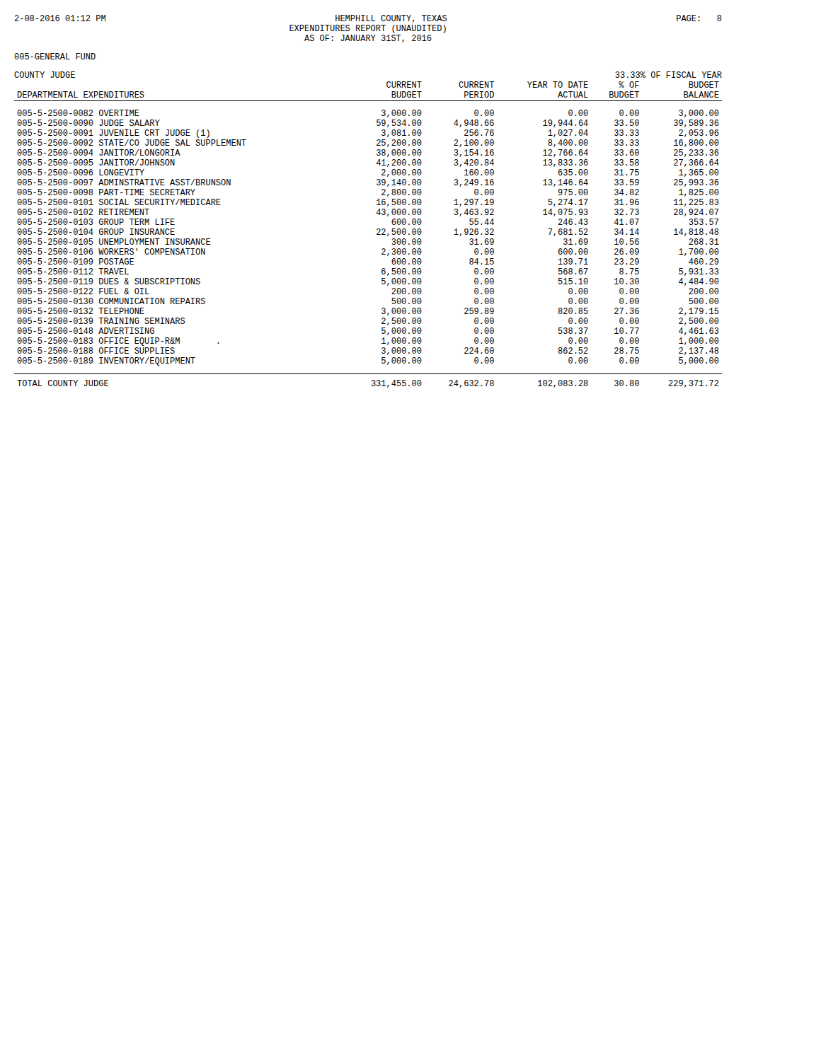2-08-2016 01:12 PM HEMPHILL COUNTY, TEXAS PAGE: 8
EXPENDITURES REPORT (UNAUDITED)
AS OF: JANUARY 31ST, 2016
005-GENERAL FUND
COUNTY JUDGE 33.33% OF FISCAL YEAR
| | CURRENT | CURRENT | YEAR TO DATE | % OF | BUDGET |
| --- | --- | --- | --- | --- | --- |
| DEPARTMENTAL EXPENDITURES | BUDGET | PERIOD | ACTUAL | BUDGET | BALANCE |
| 005-5-2500-0082 OVERTIME | 3,000.00 | 0.00 | 0.00 | 0.00 | 3,000.00 |
| 005-5-2500-0090 JUDGE SALARY | 59,534.00 | 4,948.66 | 19,944.64 | 33.50 | 39,589.36 |
| 005-5-2500-0091 JUVENILE CRT JUDGE (1) | 3,081.00 | 256.76 | 1,027.04 | 33.33 | 2,053.96 |
| 005-5-2500-0092 STATE/CO JUDGE SAL SUPPLEMENT | 25,200.00 | 2,100.00 | 8,400.00 | 33.33 | 16,800.00 |
| 005-5-2500-0094 JANITOR/LONGORIA | 38,000.00 | 3,154.16 | 12,766.64 | 33.60 | 25,233.36 |
| 005-5-2500-0095 JANITOR/JOHNSON | 41,200.00 | 3,420.84 | 13,833.36 | 33.58 | 27,366.64 |
| 005-5-2500-0096 LONGEVITY | 2,000.00 | 160.00 | 635.00 | 31.75 | 1,365.00 |
| 005-5-2500-0097 ADMINSTRATIVE ASST/BRUNSON | 39,140.00 | 3,249.16 | 13,146.64 | 33.59 | 25,993.36 |
| 005-5-2500-0098 PART-TIME SECRETARY | 2,800.00 | 0.00 | 975.00 | 34.82 | 1,825.00 |
| 005-5-2500-0101 SOCIAL SECURITY/MEDICARE | 16,500.00 | 1,297.19 | 5,274.17 | 31.96 | 11,225.83 |
| 005-5-2500-0102 RETIREMENT | 43,000.00 | 3,463.92 | 14,075.93 | 32.73 | 28,924.07 |
| 005-5-2500-0103 GROUP TERM LIFE | 600.00 | 55.44 | 246.43 | 41.07 | 353.57 |
| 005-5-2500-0104 GROUP INSURANCE | 22,500.00 | 1,926.32 | 7,681.52 | 34.14 | 14,818.48 |
| 005-5-2500-0105 UNEMPLOYMENT INSURANCE | 300.00 | 31.69 | 31.69 | 10.56 | 268.31 |
| 005-5-2500-0106 WORKERS' COMPENSATION | 2,300.00 | 0.00 | 600.00 | 26.09 | 1,700.00 |
| 005-5-2500-0109 POSTAGE | 600.00 | 84.15 | 139.71 | 23.29 | 460.29 |
| 005-5-2500-0112 TRAVEL | 6,500.00 | 0.00 | 568.67 | 8.75 | 5,931.33 |
| 005-5-2500-0119 DUES & SUBSCRIPTIONS | 5,000.00 | 0.00 | 515.10 | 10.30 | 4,484.90 |
| 005-5-2500-0122 FUEL & OIL | 200.00 | 0.00 | 0.00 | 0.00 | 200.00 |
| 005-5-2500-0130 COMMUNICATION REPAIRS | 500.00 | 0.00 | 0.00 | 0.00 | 500.00 |
| 005-5-2500-0132 TELEPHONE | 3,000.00 | 259.89 | 820.85 | 27.36 | 2,179.15 |
| 005-5-2500-0139 TRAINING SEMINARS | 2,500.00 | 0.00 | 0.00 | 0.00 | 2,500.00 |
| 005-5-2500-0148 ADVERTISING | 5,000.00 | 0.00 | 538.37 | 10.77 | 4,461.63 |
| 005-5-2500-0183 OFFICE EQUIP-R&M . | 1,000.00 | 0.00 | 0.00 | 0.00 | 1,000.00 |
| 005-5-2500-0188 OFFICE SUPPLIES | 3,000.00 | 224.60 | 862.52 | 28.75 | 2,137.48 |
| 005-5-2500-0189 INVENTORY/EQUIPMENT | 5,000.00 | 0.00 | 0.00 | 0.00 | 5,000.00 |
| TOTAL COUNTY JUDGE | 331,455.00 | 24,632.78 | 102,083.28 | 30.80 | 229,371.72 |